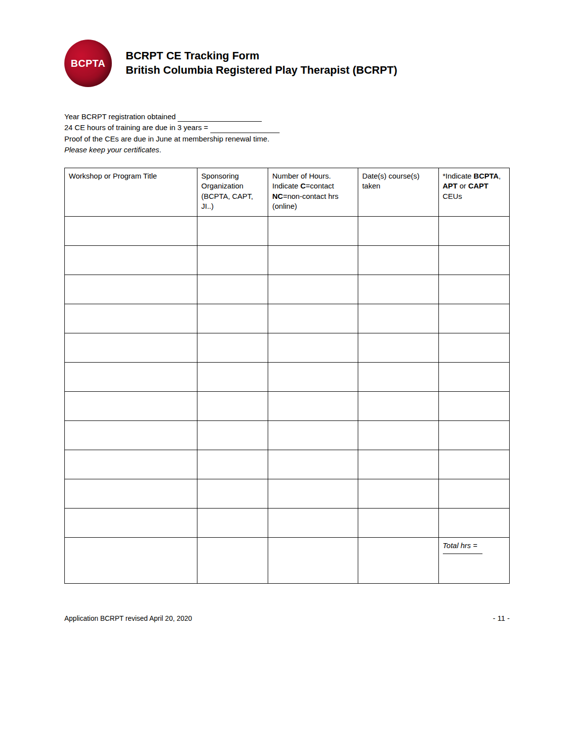BCPTA
BCRPT CE Tracking Form
British Columbia Registered Play Therapist (BCRPT)
Year BCRPT registration obtained
24 CE hours of training are due in 3 years =
Proof of the CEs are due in June at membership renewal time.
Please keep your certificates.
| Workshop or Program Title | Sponsoring Organization (BCPTA, CAPT, JI..) | Number of Hours. Indicate C =contact NC =non-contact hrs (online) | Date(s) course(s) taken | *Indicate BCPTA , APT or CAPT CEUs |
| --- | --- | --- | --- | --- |
| | | | | Total hrs = |
Application BCRPT revised April 20, 2020
- 11 -